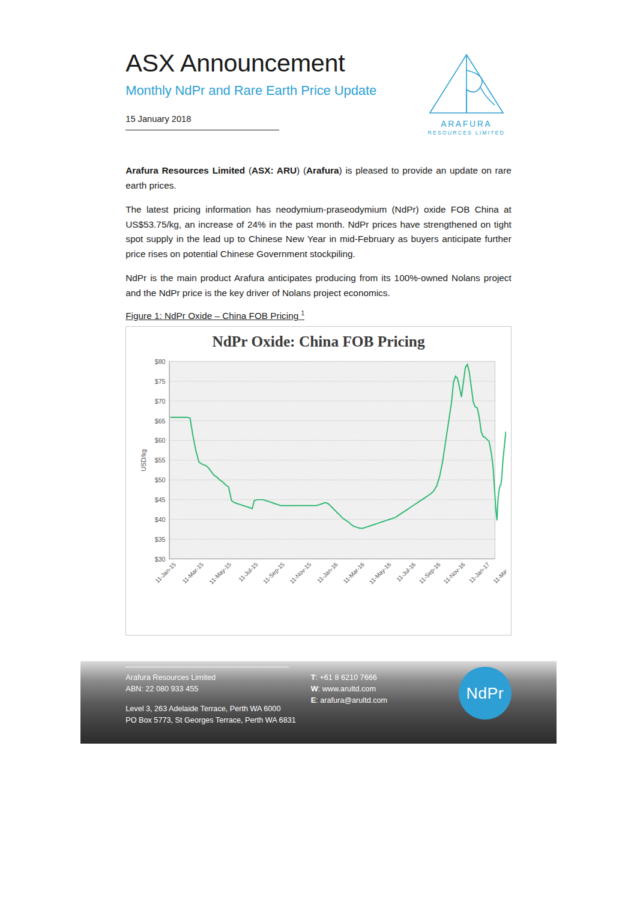ASX Announcement
Monthly NdPr and Rare Earth Price Update
15 January 2018
ARAFURA
RESOURCES LIMITED
Arafura Resources Limited (ASX: ARU) (Arafura) is pleased to provide an update on rare earth prices.
The latest pricing information has neodymium-praseodymium (NdPr) oxide FOB China at US$53.75/kg, an increase of 24% in the past month. NdPr prices have strengthened on tight spot supply in the lead up to Chinese New Year in mid-February as buyers anticipate further price rises on potential Chinese Government stockpiling.
NdPr is the main product Arafura anticipates producing from its 100%-owned Nolans project and the NdPr price is the key driver of Nolans project economics.
Figure 1: NdPr Oxide – China FOB Pricing 1
NdPr Oxide: China FOB Pricing
$80 $75 $70 $65 $60 $55 $50 $45 $40 $35 $30 USD/kg 11-Jan-15 11-Mar-15 11-May-15 11-Jul-15 11-Sep-15 11-Nov-15 11-Jan-16 11-Mar-16 11-May-16 11-Jul-16 11-Sep-16 11-Nov-16 11-Jan-17 11-Mar-17 11-May-17 11-Jul-17 11-Sep-17 11-Nov-17 11-Jan-18
Arafura Resources Limited
ABN: 22 080 933 455
Level 3, 263 Adelaide Terrace, Perth WA 6000
PO Box 5773, St Georges Terrace, Perth WA 6831
T: +61 8 6210 7666
W: www.arultd.com
E: arafura@arultd.com
NdPr